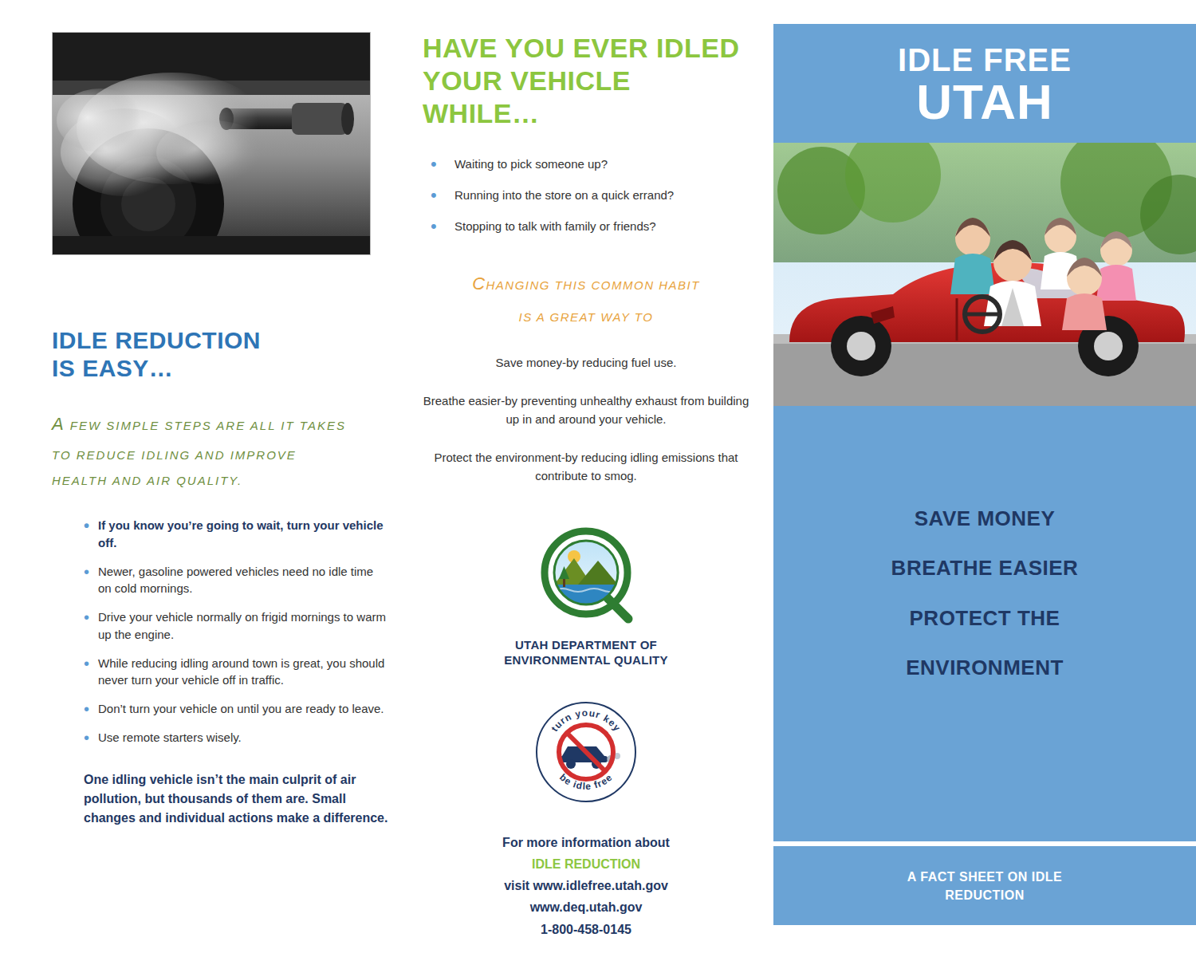IDLE REDUCTION
IS EASY…
A FEW SIMPLE STEPS ARE ALL IT TAKES TO REDUCE IDLING AND IMPROVE HEALTH AND AIR QUALITY.
If you know you’re going to wait, turn your vehicle off.
Newer, gasoline powered vehicles need no idle time on cold mornings.
Drive your vehicle normally on frigid mornings to warm up the engine.
While reducing idling around town is great, you should never turn your vehicle off in traffic.
Don’t turn your vehicle on until you are ready to leave.
Use remote starters wisely.
One idling vehicle isn’t the main culprit of air pollution, but thousands of them are. Small changes and individual actions make a difference.
HAVE YOU EVER IDLED YOUR VEHICLE WHILE…
Waiting to pick someone up?
Running into the store on a quick errand?
Stopping to talk with family or friends?
CHANGING THIS COMMON HABIT
IS A GREAT WAY TO
Save money-by reducing fuel use.
Breathe easier-by preventing unhealthy exhaust from building up in and around your vehicle.
Protect the environment-by reducing idling emissions that contribute to smog.
UTAH DEPARTMENT OF
ENVIRONMENTAL QUALITY
turn your key be idle free
For more information about
IDLE REDUCTION
visit www.idlefree.utah.gov
www.deq.utah.gov
1-800-458-0145
IDLE FREE
UTAH
SAVE MONEY
BREATHE EASIER
PROTECT THE
ENVIRONMENT
A FACT SHEET ON IDLE
REDUCTION